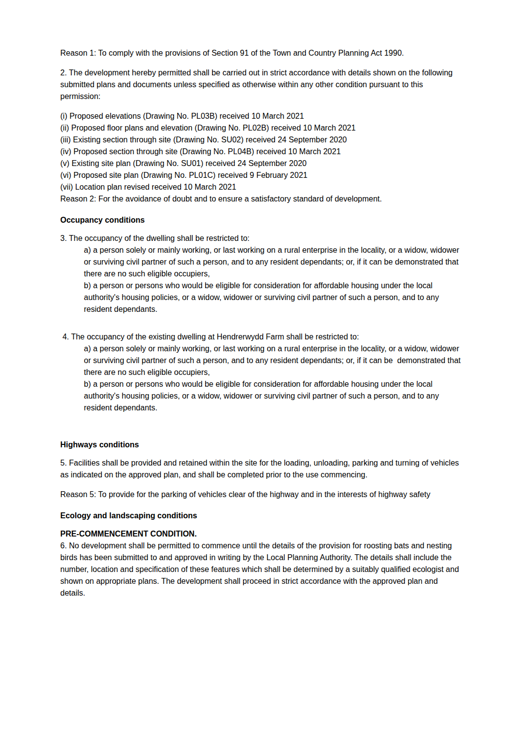Reason 1: To comply with the provisions of Section 91 of the Town and Country Planning Act 1990.
2. The development hereby permitted shall be carried out in strict accordance with details shown on the following submitted plans and documents unless specified as otherwise within any other condition pursuant to this permission:
(i) Proposed elevations (Drawing No. PL03B) received 10 March 2021
(ii) Proposed floor plans and elevation (Drawing No. PL02B) received 10 March 2021
(iii) Existing section through site (Drawing No. SU02) received 24 September 2020
(iv) Proposed section through site (Drawing No. PL04B) received 10 March 2021
(v) Existing site plan (Drawing No. SU01) received 24 September 2020
(vi) Proposed site plan (Drawing No. PL01C) received 9 February 2021
(vii) Location plan revised received 10 March 2021
Reason 2: For the avoidance of doubt and to ensure a satisfactory standard of development.
Occupancy conditions
3. The occupancy of the dwelling shall be restricted to:
a) a person solely or mainly working, or last working on a rural enterprise in the locality, or a widow, widower or surviving civil partner of such a person, and to any resident dependants; or, if it can be demonstrated that there are no such eligible occupiers,
b) a person or persons who would be eligible for consideration for affordable housing under the local authority's housing policies, or a widow, widower or surviving civil partner of such a person, and to any resident dependants.
4. The occupancy of the existing dwelling at Hendrerwydd Farm shall be restricted to:
a) a person solely or mainly working, or last working on a rural enterprise in the locality, or a widow, widower or surviving civil partner of such a person, and to any resident dependants; or, if it can be demonstrated that there are no such eligible occupiers,
b) a person or persons who would be eligible for consideration for affordable housing under the local authority's housing policies, or a widow, widower or surviving civil partner of such a person, and to any resident dependants.
Highways conditions
5. Facilities shall be provided and retained within the site for the loading, unloading, parking and turning of vehicles as indicated on the approved plan, and shall be completed prior to the use commencing.
Reason 5: To provide for the parking of vehicles clear of the highway and in the interests of highway safety
Ecology and landscaping conditions
PRE-COMMENCEMENT CONDITION.
6. No development shall be permitted to commence until the details of the provision for roosting bats and nesting birds has been submitted to and approved in writing by the Local Planning Authority. The details shall include the number, location and specification of these features which shall be determined by a suitably qualified ecologist and shown on appropriate plans. The development shall proceed in strict accordance with the approved plan and details.